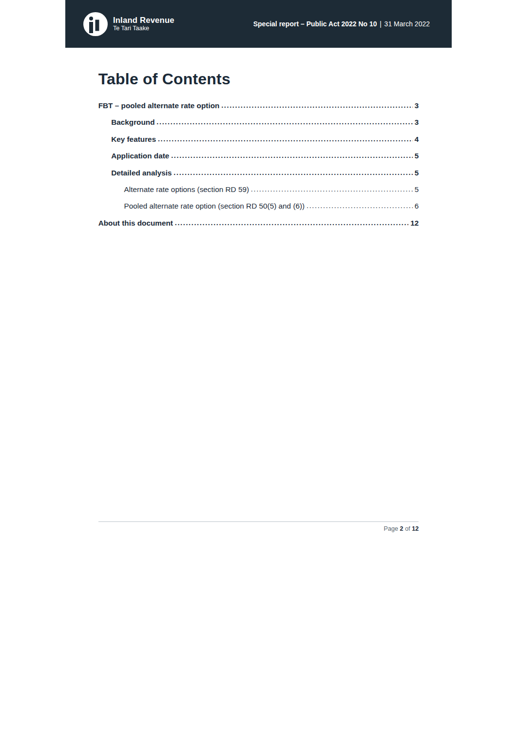Inland Revenue
Te Tari Taake
Special report – Public Act 2022 No 10|31 March 2022
Table of Contents
FBT – pooled alternate rate option ........................................................................................................... 3
Background ................................................................................................................................. 3
Key features ............................................................................................................................... 4
Application date ....................................................................................................................... 5
Detailed analysis ..................................................................................................................... 5
Alternate rate options (section RD 59) ................................................................................. 5
Pooled alternate rate option (section RD 50(5) and (6)) ......................................................... 6
About this document ......................................................................................................... 12
Page 2 of 12